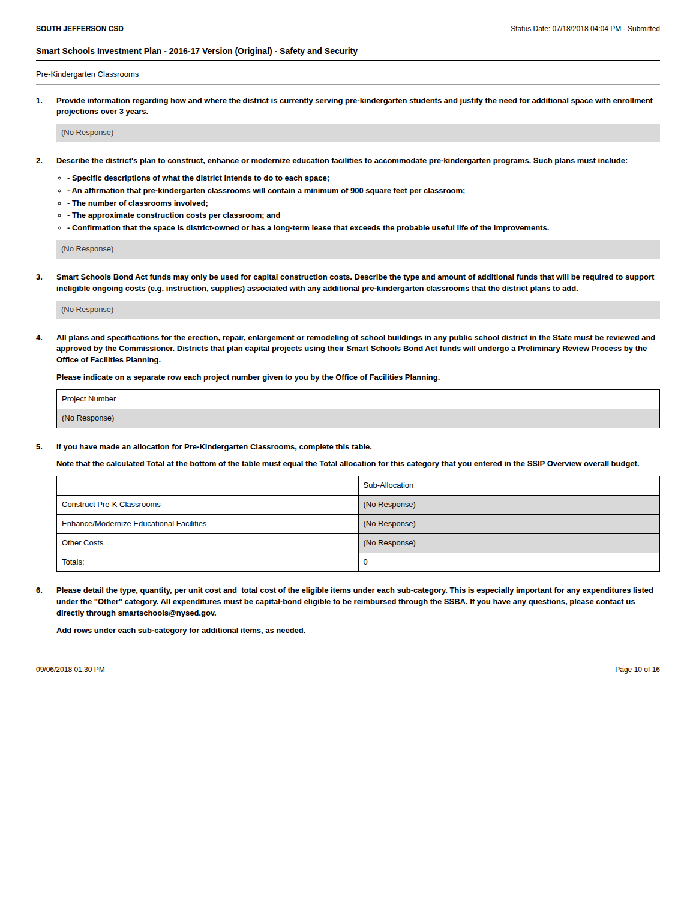SOUTH JEFFERSON CSD
Status Date: 07/18/2018 04:04 PM - Submitted
Smart Schools Investment Plan - 2016-17 Version (Original) - Safety and Security
Pre-Kindergarten Classrooms
Provide information regarding how and where the district is currently serving pre-kindergarten students and justify the need for additional space with enrollment projections over 3 years.
(No Response)
Describe the district's plan to construct, enhance or modernize education facilities to accommodate pre-kindergarten programs. Such plans must include:
- Specific descriptions of what the district intends to do to each space;
- An affirmation that pre-kindergarten classrooms will contain a minimum of 900 square feet per classroom;
- The number of classrooms involved;
- The approximate construction costs per classroom; and
- Confirmation that the space is district-owned or has a long-term lease that exceeds the probable useful life of the improvements.
(No Response)
Smart Schools Bond Act funds may only be used for capital construction costs. Describe the type and amount of additional funds that will be required to support ineligible ongoing costs (e.g. instruction, supplies) associated with any additional pre-kindergarten classrooms that the district plans to add.
(No Response)
All plans and specifications for the erection, repair, enlargement or remodeling of school buildings in any public school district in the State must be reviewed and approved by the Commissioner. Districts that plan capital projects using their Smart Schools Bond Act funds will undergo a Preliminary Review Process by the Office of Facilities Planning.
Please indicate on a separate row each project number given to you by the Office of Facilities Planning.
| Project Number |
| --- |
| (No Response) |
If you have made an allocation for Pre-Kindergarten Classrooms, complete this table.
Note that the calculated Total at the bottom of the table must equal the Total allocation for this category that you entered in the SSIP Overview overall budget.
| | Sub-Allocation |
| --- | --- |
| Construct Pre-K Classrooms | (No Response) |
| Enhance/Modernize Educational Facilities | (No Response) |
| Other Costs | (No Response) |
| Totals: | 0 |
Please detail the type, quantity, per unit cost and total cost of the eligible items under each sub-category. This is especially important for any expenditures listed under the "Other" category. All expenditures must be capital-bond eligible to be reimbursed through the SSBA. If you have any questions, please contact us directly through smartschools@nysed.gov.
Add rows under each sub-category for additional items, as needed.
09/06/2018 01:30 PM
Page 10 of 16